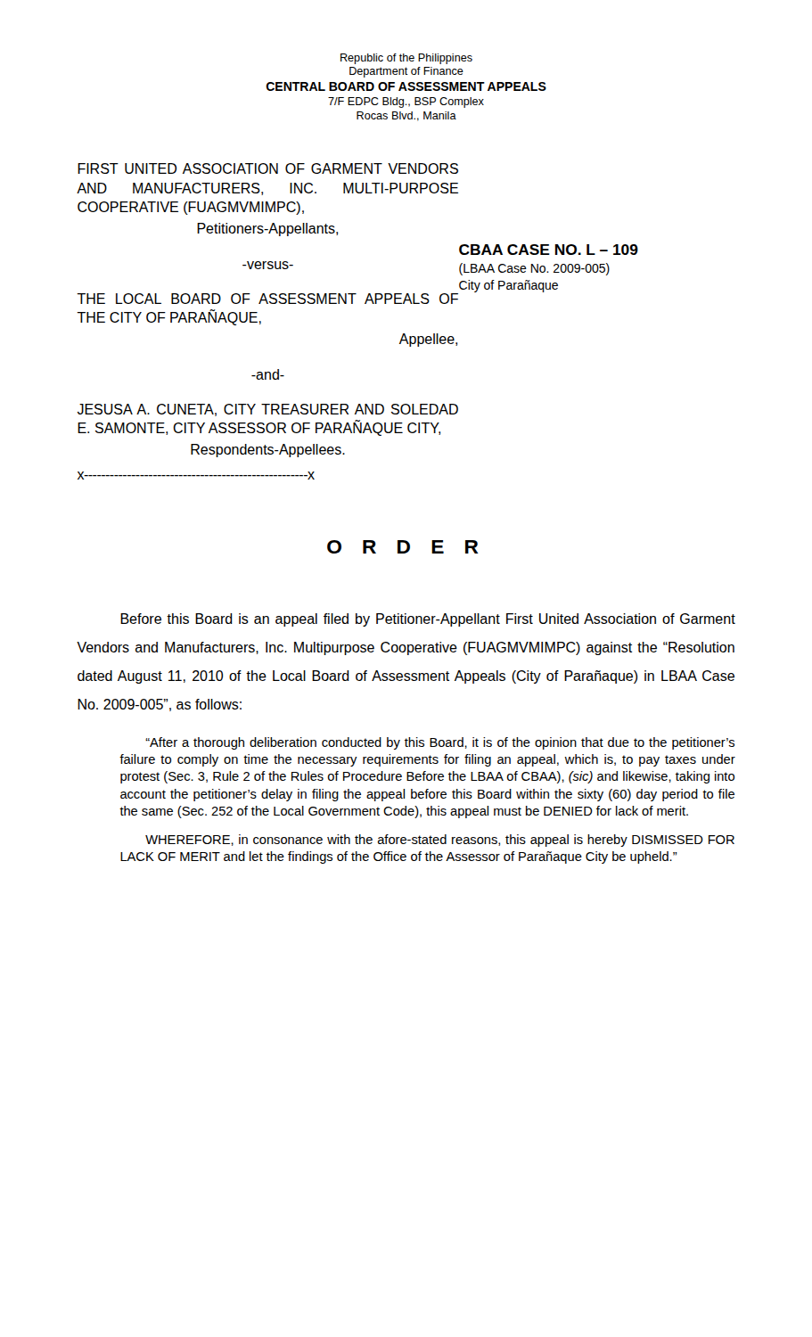Republic of the Philippines
Department of Finance
CENTRAL BOARD OF ASSESSMENT APPEALS
7/F EDPC Bldg., BSP Complex
Rocas Blvd., Manila
| First United Association of Garment Vendors and Manufacturers, Inc. Multi-Purpose Cooperative (FUAGMVMIMPC), Petitioners-Appellants, -versus- The Local Board of Assessment Appeals of the City of Parañaque, Appellee, -and- Jesusa A. Cuneta, City Treasurer and Soledad E. Samonte, City Assessor of Parañaque City, Respondents-Appellees. x----------------------------------------------------x | CBAA CASE NO. L – 109 (LBAA Case No. 2009-005) City of Parañaque |
O R D E R
Before this Board is an appeal filed by Petitioner-Appellant First United Association of Garment Vendors and Manufacturers, Inc. Multipurpose Cooperative (FUAGMVMIMPC) against the “Resolution dated August 11, 2010 of the Local Board of Assessment Appeals (City of Parañaque) in LBAA Case No. 2009-005”, as follows:
“After a thorough deliberation conducted by this Board, it is of the opinion that due to the petitioner’s failure to comply on time the necessary requirements for filing an appeal, which is, to pay taxes under protest (Sec. 3, Rule 2 of the Rules of Procedure Before the LBAA of CBAA), (sic) and likewise, taking into account the petitioner’s delay in filing the appeal before this Board within the sixty (60) day period to file the same (Sec. 252 of the Local Government Code), this appeal must be DENIED for lack of merit.
WHEREFORE, in consonance with the afore-stated reasons, this appeal is hereby DISMISSED FOR LACK OF MERIT and let the findings of the Office of the Assessor of Parañaque City be upheld.”